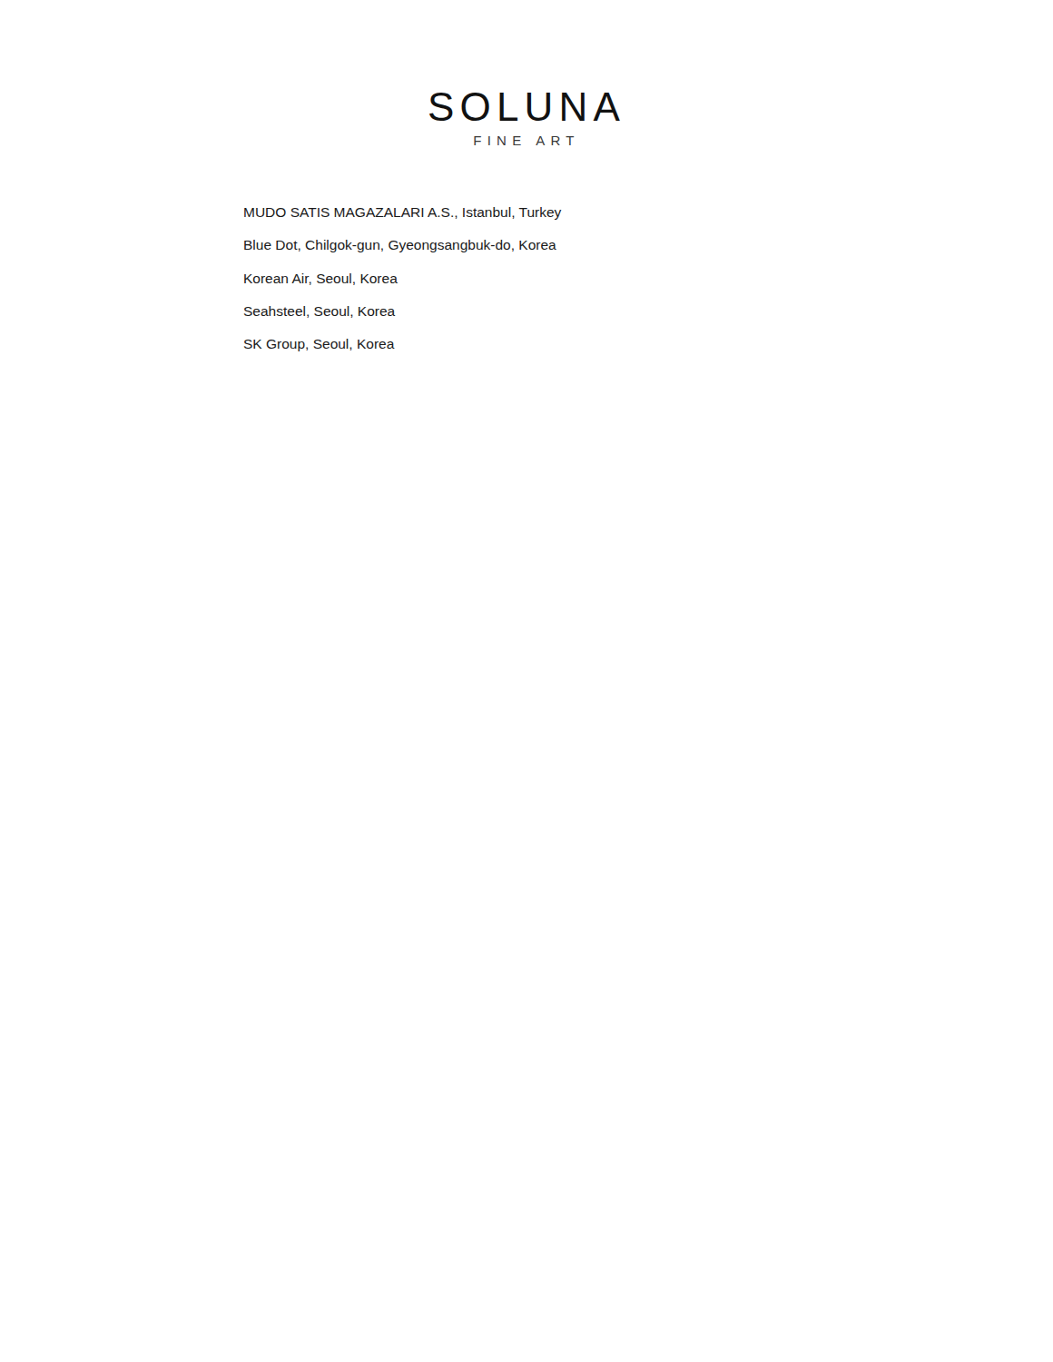SOLUNA
FINE ART
MUDO SATIS MAGAZALARI A.S., Istanbul, Turkey
Blue Dot, Chilgok-gun, Gyeongsangbuk-do, Korea
Korean Air, Seoul, Korea
Seahsteel, Seoul, Korea
SK Group, Seoul, Korea